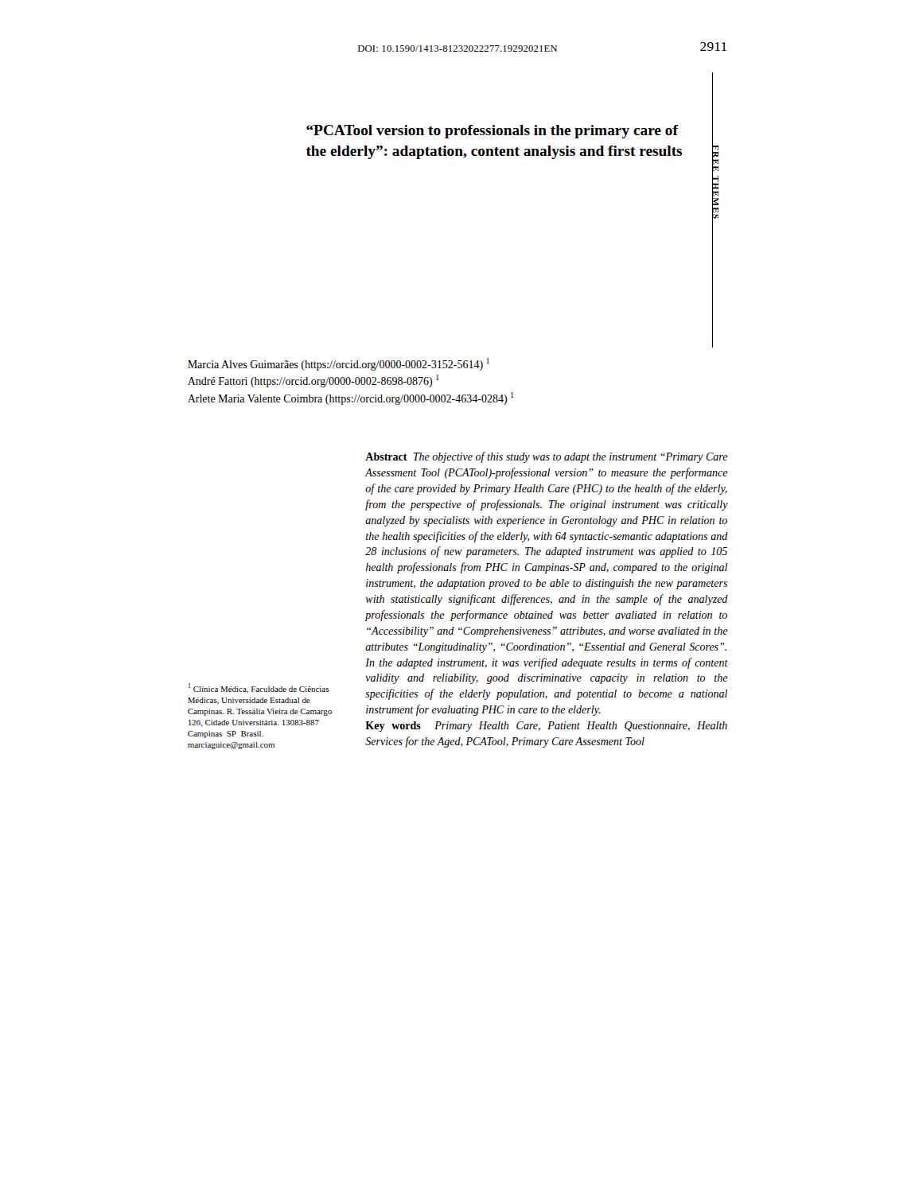DOI: 10.1590/1413-81232022277.19292021EN
2911
FREE THEMES
“PCATool version to professionals in the primary care of the elderly”: adaptation, content analysis and first results
Marcia Alves Guimarães (https://orcid.org/0000-0002-3152-5614) 1
André Fattori (https://orcid.org/0000-0002-8698-0876) 1
Arlete Maria Valente Coimbra (https://orcid.org/0000-0002-4634-0284) 1
1 Clínica Médica, Faculdade de Ciências Médicas, Universidade Estadual de Campinas. R. Tessália Vieira de Camargo 126, Cidade Universitária. 13083-887 Campinas SP Brasil. marciaguice@gmail.com
Abstract The objective of this study was to adapt the instrument “Primary Care Assessment Tool (PCATool)-professional version” to measure the performance of the care provided by Primary Health Care (PHC) to the health of the elderly, from the perspective of professionals. The original instrument was critically analyzed by specialists with experience in Gerontology and PHC in relation to the health specificities of the elderly, with 64 syntactic-semantic adaptations and 28 inclusions of new parameters. The adapted instrument was applied to 105 health professionals from PHC in Campinas-SP and, compared to the original instrument, the adaptation proved to be able to distinguish the new parameters with statistically significant differences, and in the sample of the analyzed professionals the performance obtained was better avaliated in relation to “Accessibility” and “Comprehensiveness” attributes, and worse avaliated in the attributes “Longitudinality”, “Coordination”, “Essential and General Scores”. In the adapted instrument, it was verified adequate results in terms of content validity and reliability, good discriminative capacity in relation to the specificities of the elderly population, and potential to become a national instrument for evaluating PHC in care to the elderly.
Key words Primary Health Care, Patient Health Questionnaire, Health Services for the Aged, PCATool, Primary Care Assesment Tool